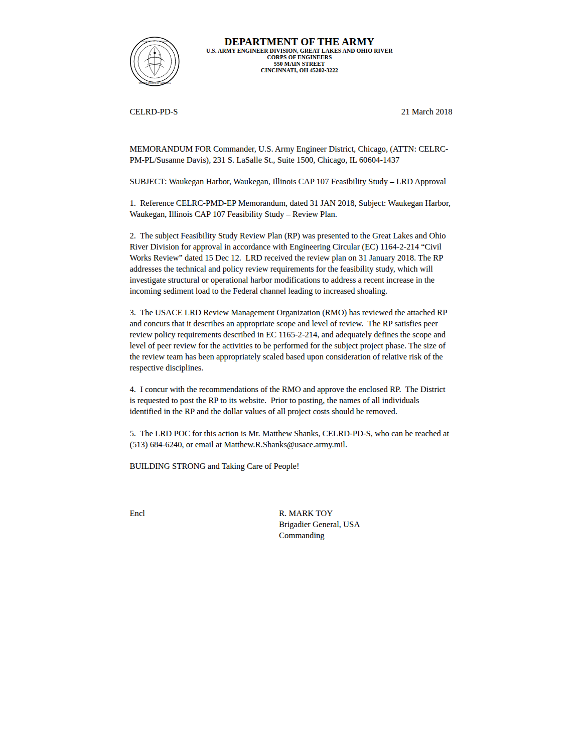DEPARTMENT OF DEFENSE UNITED STATES OF AMERICA
DEPARTMENT OF THE ARMY
U.S. ARMY ENGINEER DIVISION, GREAT LAKES AND OHIO RIVER
CORPS OF ENGINEERS
550 MAIN STREET
CINCINNATI, OH 45202-3222
CELRD-PD-S 21 March 2018
MEMORANDUM FOR Commander, U.S. Army Engineer District, Chicago, (ATTN: CELRC-PM-PL/Susanne Davis), 231 S. LaSalle St., Suite 1500, Chicago, IL 60604-1437
SUBJECT: Waukegan Harbor, Waukegan, Illinois CAP 107 Feasibility Study – LRD Approval
1. Reference CELRC-PMD-EP Memorandum, dated 31 JAN 2018, Subject: Waukegan Harbor, Waukegan, Illinois CAP 107 Feasibility Study – Review Plan.
2. The subject Feasibility Study Review Plan (RP) was presented to the Great Lakes and Ohio River Division for approval in accordance with Engineering Circular (EC) 1164-2-214 “Civil Works Review” dated 15 Dec 12. LRD received the review plan on 31 January 2018. The RP addresses the technical and policy review requirements for the feasibility study, which will investigate structural or operational harbor modifications to address a recent increase in the incoming sediment load to the Federal channel leading to increased shoaling.
3. The USACE LRD Review Management Organization (RMO) has reviewed the attached RP and concurs that it describes an appropriate scope and level of review. The RP satisfies peer review policy requirements described in EC 1165-2-214, and adequately defines the scope and level of peer review for the activities to be performed for the subject project phase. The size of the review team has been appropriately scaled based upon consideration of relative risk of the respective disciplines.
4. I concur with the recommendations of the RMO and approve the enclosed RP. The District is requested to post the RP to its website. Prior to posting, the names of all individuals identified in the RP and the dollar values of all project costs should be removed.
5. The LRD POC for this action is Mr. Matthew Shanks, CELRD-PD-S, who can be reached at (513) 684-6240, or email at Matthew.R.Shanks@usace.army.mil.
BUILDING STRONG and Taking Care of People!
Encl
R. MARK TOY
Brigadier General, USA
Commanding